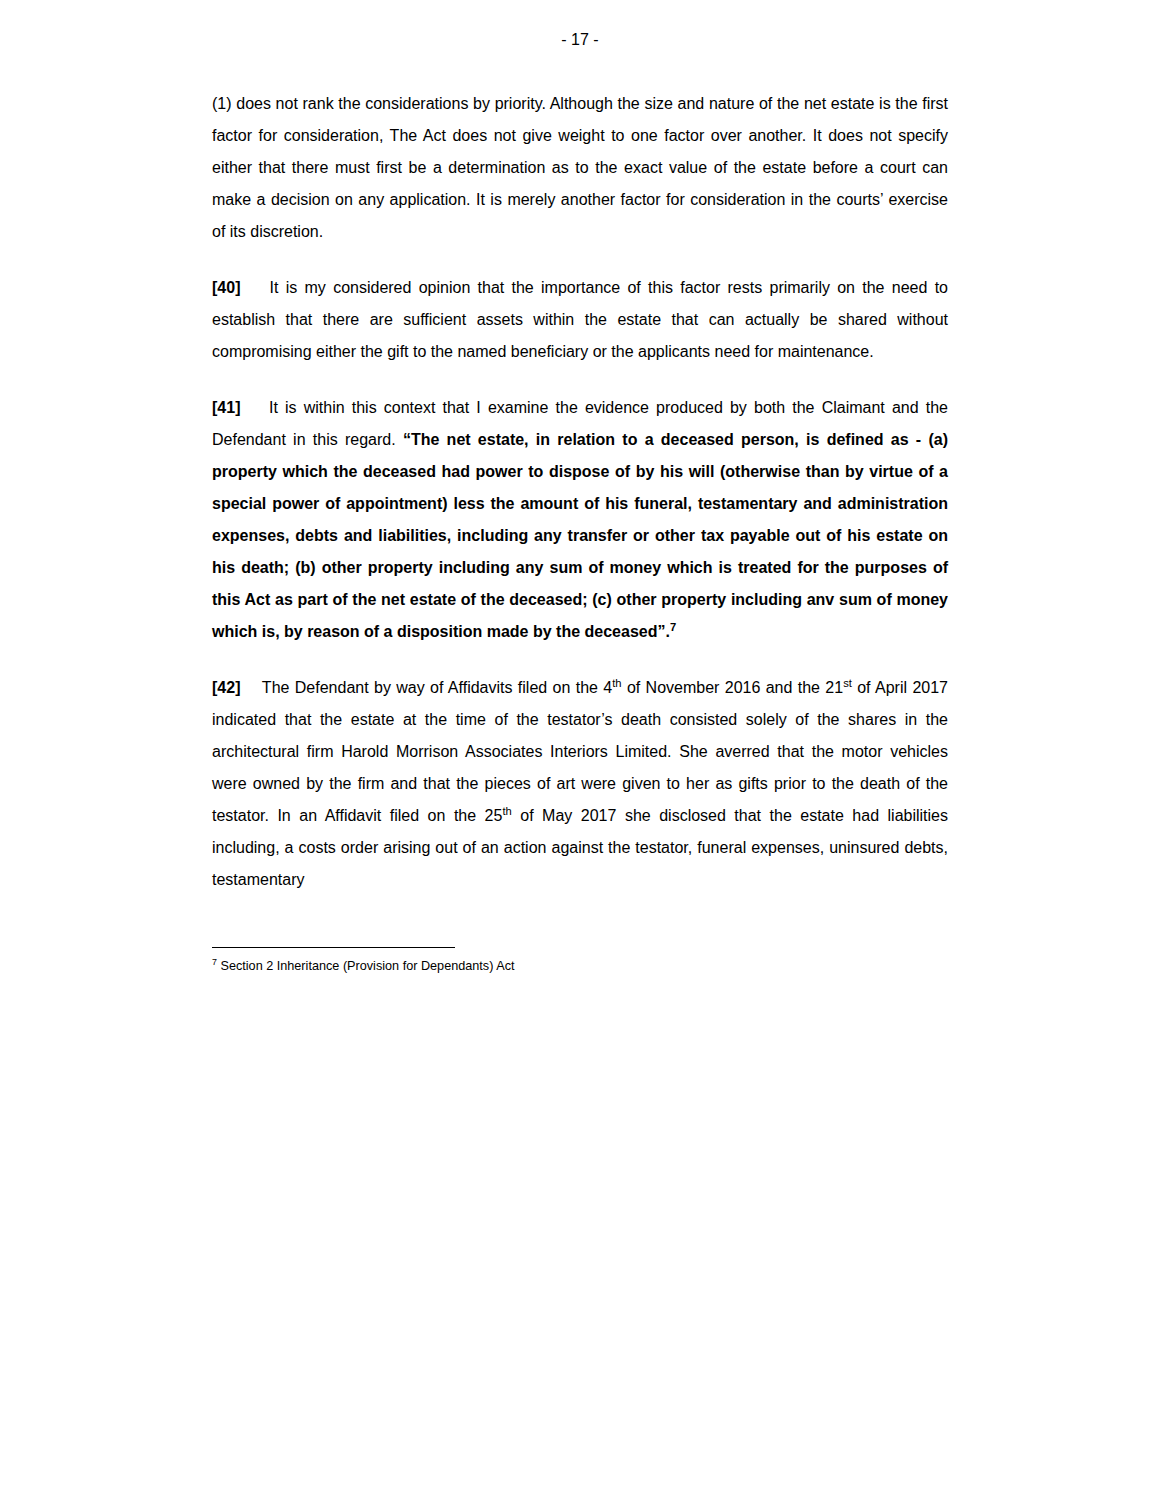- 17 -
(1) does not rank the considerations by priority. Although the size and nature of the net estate is the first factor for consideration, The Act does not give weight to one factor over another. It does not specify either that there must first be a determination as to the exact value of the estate before a court can make a decision on any application. It is merely another factor for consideration in the courts’ exercise of its discretion.
[40] It is my considered opinion that the importance of this factor rests primarily on the need to establish that there are sufficient assets within the estate that can actually be shared without compromising either the gift to the named beneficiary or the applicants need for maintenance.
[41] It is within this context that I examine the evidence produced by both the Claimant and the Defendant in this regard. “The net estate, in relation to a deceased person, is defined as - (a) property which the deceased had power to dispose of by his will (otherwise than by virtue of a special power of appointment) less the amount of his funeral, testamentary and administration expenses, debts and liabilities, including any transfer or other tax payable out of his estate on his death; (b) other property including any sum of money which is treated for the purposes of this Act as part of the net estate of the deceased; (c) other property including anv sum of money which is, by reason of a disposition made by the deceased”.7
[42] The Defendant by way of Affidavits filed on the 4th of November 2016 and the 21st of April 2017 indicated that the estate at the time of the testator’s death consisted solely of the shares in the architectural firm Harold Morrison Associates Interiors Limited. She averred that the motor vehicles were owned by the firm and that the pieces of art were given to her as gifts prior to the death of the testator. In an Affidavit filed on the 25th of May 2017 she disclosed that the estate had liabilities including, a costs order arising out of an action against the testator, funeral expenses, uninsured debts, testamentary
7 Section 2 Inheritance (Provision for Dependants) Act